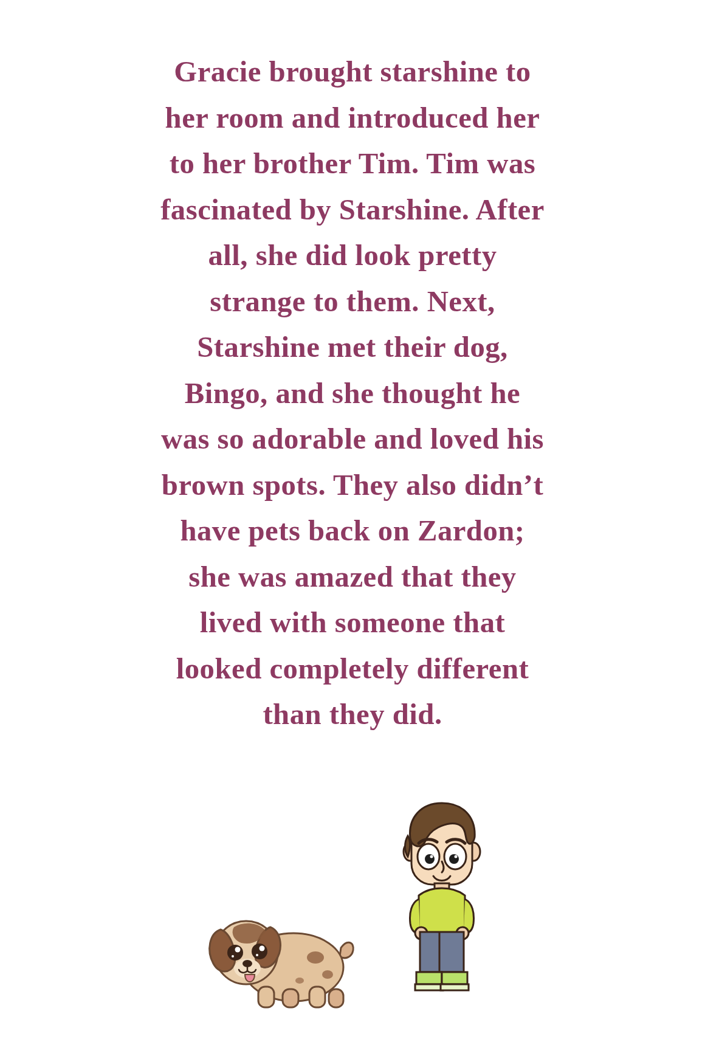Gracie brought starshine to her room and introduced her to her brother Tim. Tim was fascinated by Starshine. After all, she did look pretty strange to them. Next, Starshine met their dog, Bingo, and she thought he was so adorable and loved his brown spots. They also didn’t have pets back on Zardon; she was amazed that they lived with someone that looked completely different than they did.